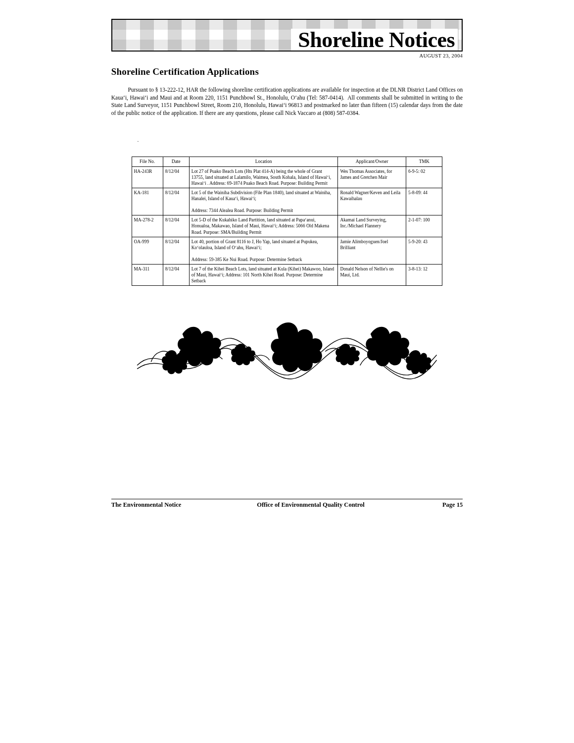Shoreline Notices
AUGUST 23, 2004
Shoreline Certification Applications
Pursuant to § 13-222-12, HAR the following shoreline certification applications are available for inspection at the DLNR District Land Offices on Kauaʻi, Hawaiʻi and Maui and at Room 220, 1151 Punchbowl St., Honolulu, Oʻahu (Tel: 587-0414). All comments shall be submitted in writing to the State Land Surveyor, 1151 Punchbowl Street, Room 210, Honolulu, Hawaiʻi 96813 and postmarked no later than fifteen (15) calendar days from the date of the public notice of the application. If there are any questions, please call Nick Vaccaro at (808) 587-0384.
.
| File No. | Date | Location | Applicant/Owner | TMK |
| --- | --- | --- | --- | --- |
| HA-243R | 8/12/04 | Lot 27 of Puako Beach Lots (Hts Plat 414-A) being the whole of Grant 13755, land situated at Lalamilo, Waimea, South Kohala, Island of Hawaiʻi, Hawaiʻi . Address: 69-1874 Puako Beach Road. Purpose: Building Permit | Wes Thomas Associates, for James and Gretchen Mair | 6-9-5: 02 |
| KA-181 | 8/12/04 | Lot 5 of the Wainiha Subdivision (File Plan 1840), land situated at Wainiha, Hanalei, Island of Kauaʻi, Hawaiʻi; Address: 7344 Alealea Road. Purpose: Building Permit | Ronald Wagner/Keven and Leila Kawaihalau | 5-8-09: 44 |
| MA-278-2 | 8/12/04 | Lot 5-D of the Kukahiko Land Partition, land situated at Papaʻanui, Honualoa, Makawao, Island of Maui, Hawaiʻi; Address: 5066 Old Makena Road. Purpose: SMA/Building Permit | Akamai Land Surveying, Inc./Michael Flannery | 2-1-07: 100 |
| OA-999 | 8/12/04 | Lot 40, portion of Grant 8116 to J, Ho Yap, land situated at Pupukea, Koʻolauloa, Island of Oʻahu, Hawaiʻi; Address: 59-385 Ke Nui Road. Purpose: Determine Setback | Jamie Alimboyoguen/Joel Brilliant | 5-9-20: 43 |
| MA-311 | 8/12/04 | Lot 7 of the Kihei Beach Lots, land situated at Kula (Kihei) Makawoo, Island of Maui, Hawaiʻi; Address: 101 North Kihei Road. Purpose: Determine Setback | Donald Nelson of Nellie's on Maui, Ltd. | 3-8-13: 12 |
The Environmental Notice
Office of Environmental Quality Control
Page 15